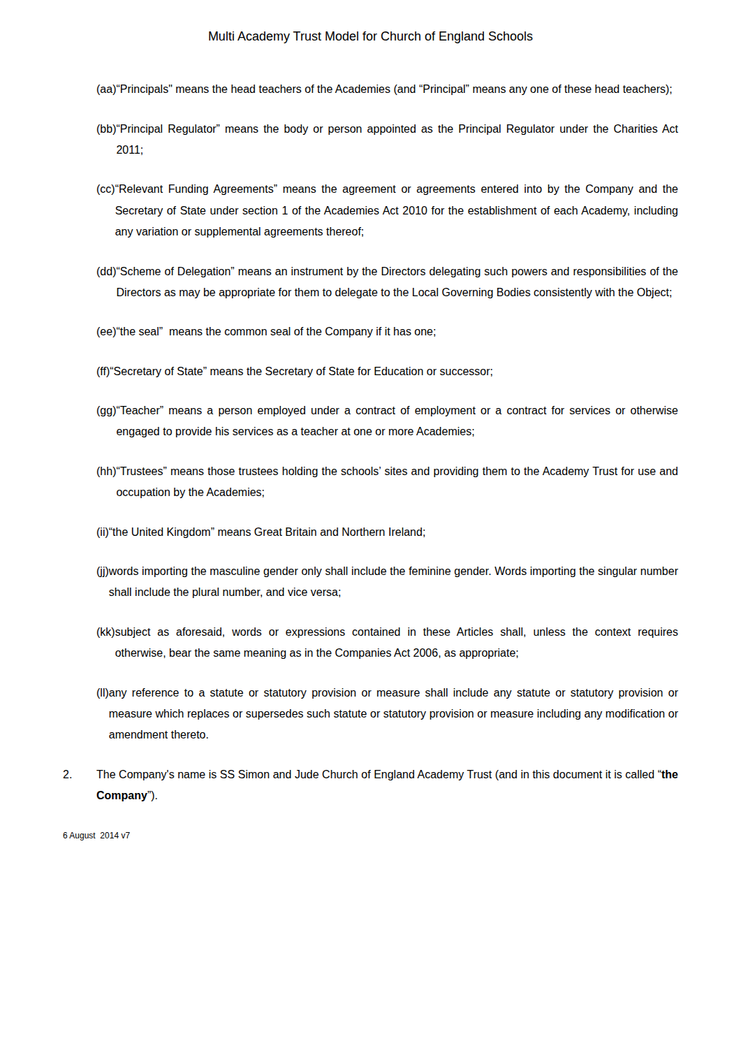Multi Academy Trust Model for Church of England Schools
(aa)
“Principals" means the head teachers of the Academies (and “Principal” means any one of these head teachers);
(bb)
“Principal Regulator” means the body or person appointed as the Principal Regulator under the Charities Act 2011;
(cc)
“Relevant Funding Agreements” means the agreement or agreements entered into by the Company and the Secretary of State under section 1 of the Academies Act 2010 for the establishment of each Academy, including any variation or supplemental agreements thereof;
(dd)
“Scheme of Delegation” means an instrument by the Directors delegating such powers and responsibilities of the Directors as may be appropriate for them to delegate to the Local Governing Bodies consistently with the Object;
(ee)
“the seal” means the common seal of the Company if it has one;
(ff)
“Secretary of State” means the Secretary of State for Education or successor;
(gg)
“Teacher” means a person employed under a contract of employment or a contract for services or otherwise engaged to provide his services as a teacher at one or more Academies;
(hh)
“Trustees” means those trustees holding the schools’ sites and providing them to the Academy Trust for use and occupation by the Academies;
(ii)
“the United Kingdom” means Great Britain and Northern Ireland;
(jj)
words importing the masculine gender only shall include the feminine gender. Words importing the singular number shall include the plural number, and vice versa;
(kk)
subject as aforesaid, words or expressions contained in these Articles shall, unless the context requires otherwise, bear the same meaning as in the Companies Act 2006, as appropriate;
(ll)
any reference to a statute or statutory provision or measure shall include any statute or statutory provision or measure which replaces or supersedes such statute or statutory provision or measure including any modification or amendment thereto.
2.
The Company's name is SS Simon and Jude Church of England Academy Trust (and in this document it is called “the Company”).
6 August 2014 v7